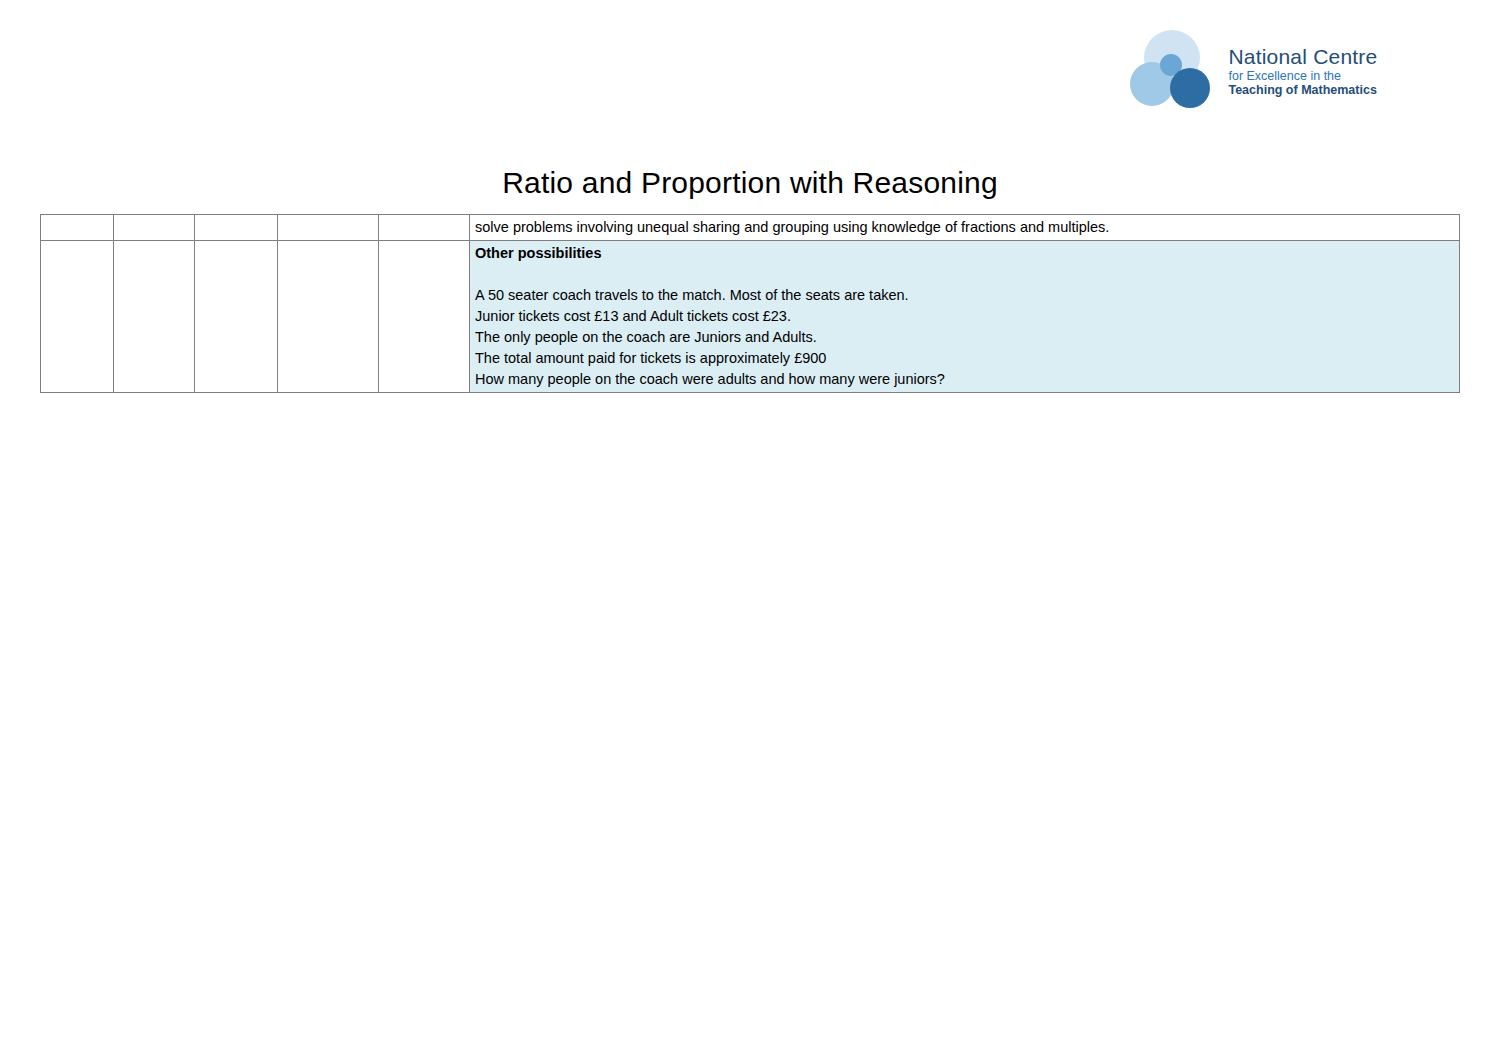National Centre
for Excellence in the
Teaching of Mathematics
Ratio and Proportion with Reasoning
| | | | | | solve problems involving unequal sharing and grouping using knowledge of fractions and multiples. |
| | | | | | Other possibilities A 50 seater coach travels to the match. Most of the seats are taken. Junior tickets cost £13 and Adult tickets cost £23. The only people on the coach are Juniors and Adults. The total amount paid for tickets is approximately £900 How many people on the coach were adults and how many were juniors? |